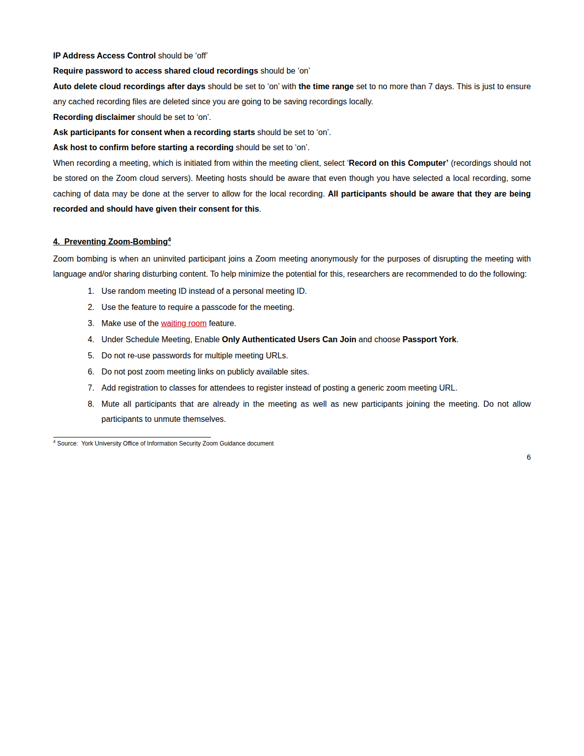IP Address Access Control should be ‘off’
Require password to access shared cloud recordings should be ‘on’
Auto delete cloud recordings after days should be set to ‘on’ with the time range set to no more than 7 days. This is just to ensure any cached recording files are deleted since you are going to be saving recordings locally.
Recording disclaimer should be set to ‘on’.
Ask participants for consent when a recording starts should be set to ‘on’.
Ask host to confirm before starting a recording should be set to ‘on’.
When recording a meeting, which is initiated from within the meeting client, select ‘Record on this Computer’ (recordings should not be stored on the Zoom cloud servers). Meeting hosts should be aware that even though you have selected a local recording, some caching of data may be done at the server to allow for the local recording. All participants should be aware that they are being recorded and should have given their consent for this.
4. Preventing Zoom-Bombing4
Zoom bombing is when an uninvited participant joins a Zoom meeting anonymously for the purposes of disrupting the meeting with language and/or sharing disturbing content. To help minimize the potential for this, researchers are recommended to do the following:
Use random meeting ID instead of a personal meeting ID.
Use the feature to require a passcode for the meeting.
Make use of the waiting room feature.
Under Schedule Meeting, Enable Only Authenticated Users Can Join and choose Passport York.
Do not re-use passwords for multiple meeting URLs.
Do not post zoom meeting links on publicly available sites.
Add registration to classes for attendees to register instead of posting a generic zoom meeting URL.
Mute all participants that are already in the meeting as well as new participants joining the meeting. Do not allow participants to unmute themselves.
4 Source: York University Office of Information Security Zoom Guidance document
6